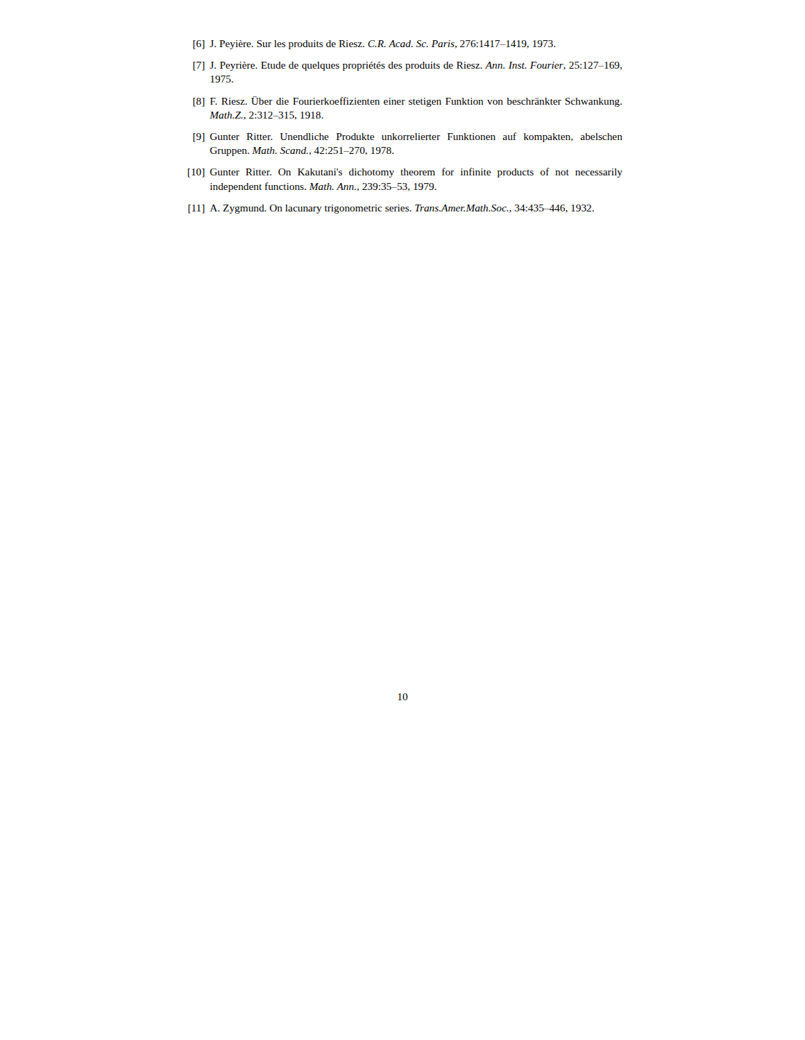[6] J. Peyière. Sur les produits de Riesz. C.R. Acad. Sc. Paris, 276:1417–1419, 1973.
[7] J. Peyrière. Etude de quelques propriétés des produits de Riesz. Ann. Inst. Fourier, 25:127–169, 1975.
[8] F. Riesz. Über die Fourierkoeffizienten einer stetigen Funktion von beschränkter Schwankung. Math.Z., 2:312–315, 1918.
[9] Gunter Ritter. Unendliche Produkte unkorrelierter Funktionen auf kompakten, abelschen Gruppen. Math. Scand., 42:251–270, 1978.
[10] Gunter Ritter. On Kakutani's dichotomy theorem for infinite products of not necessarily independent functions. Math. Ann., 239:35–53, 1979.
[11] A. Zygmund. On lacunary trigonometric series. Trans.Amer.Math.Soc., 34:435–446, 1932.
10